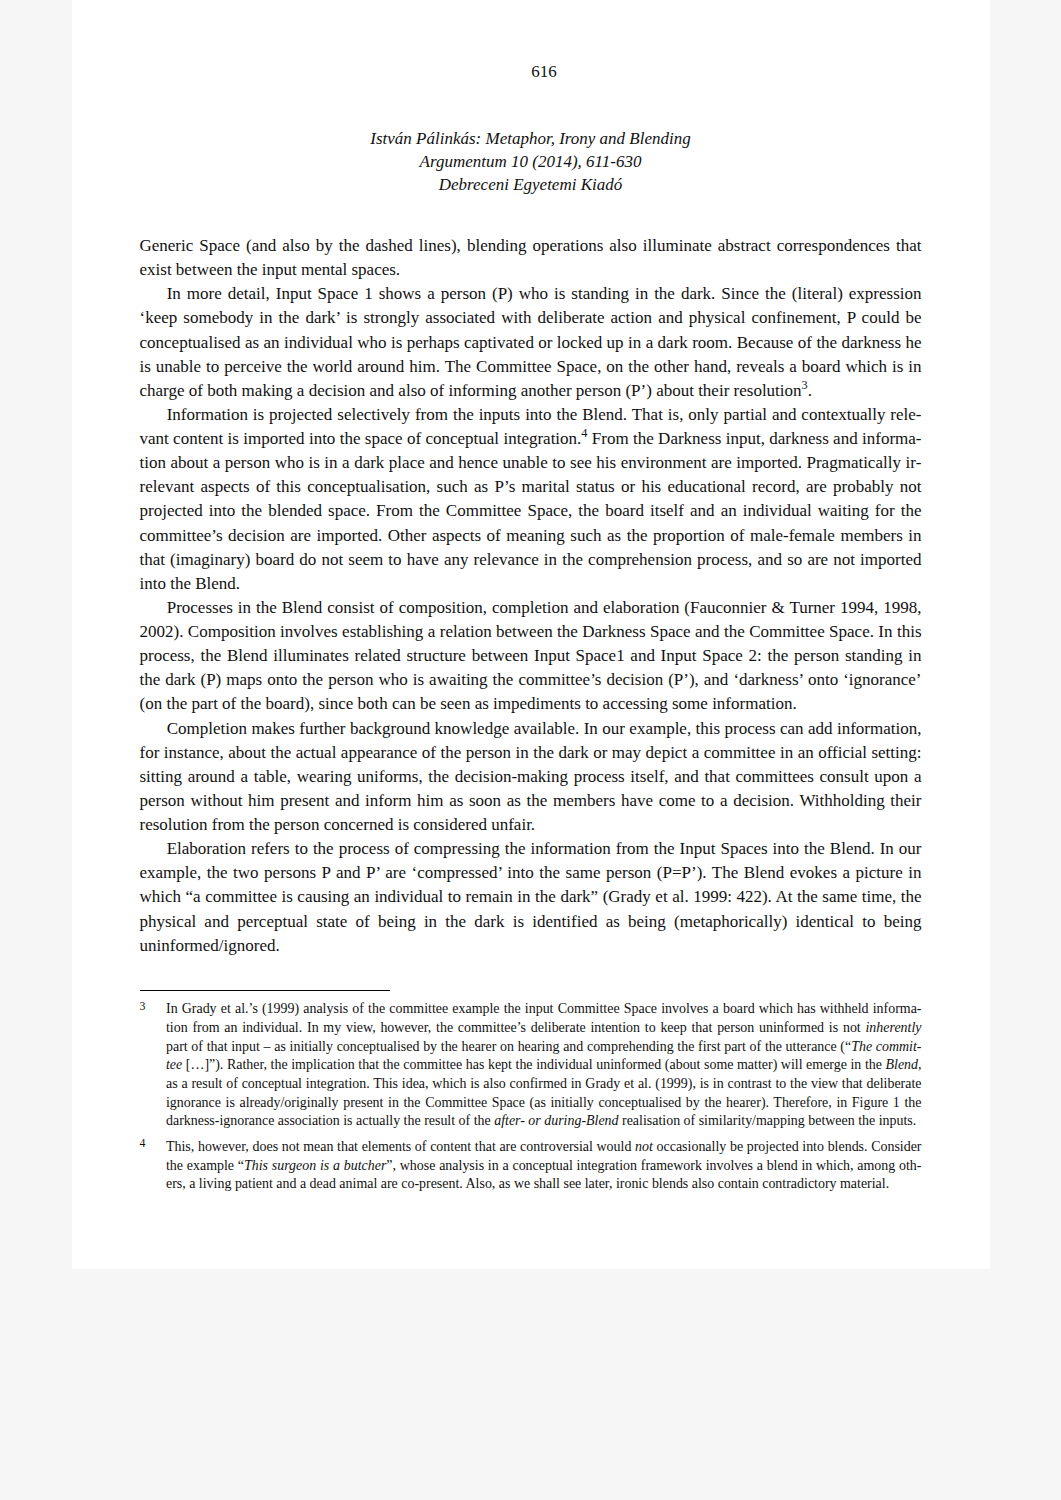616
István Pálinkás: Metaphor, Irony and Blending
Argumentum 10 (2014), 611-630
Debreceni Egyetemi Kiadó
Generic Space (and also by the dashed lines), blending operations also illuminate abstract correspondences that exist between the input mental spaces.
In more detail, Input Space 1 shows a person (P) who is standing in the dark. Since the (literal) expression ‘keep somebody in the dark’ is strongly associated with deliberate action and physical confinement, P could be conceptualised as an individual who is perhaps captivated or locked up in a dark room. Because of the darkness he is unable to perceive the world around him. The Committee Space, on the other hand, reveals a board which is in charge of both making a decision and also of informing another person (P’) about their resolution3.
Information is projected selectively from the inputs into the Blend. That is, only partial and contextually relevant content is imported into the space of conceptual integration.4 From the Darkness input, darkness and information about a person who is in a dark place and hence unable to see his environment are imported. Pragmatically irrelevant aspects of this conceptualisation, such as P’s marital status or his educational record, are probably not projected into the blended space. From the Committee Space, the board itself and an individual waiting for the committee’s decision are imported. Other aspects of meaning such as the proportion of male-female members in that (imaginary) board do not seem to have any relevance in the comprehension process, and so are not imported into the Blend.
Processes in the Blend consist of composition, completion and elaboration (Fauconnier & Turner 1994, 1998, 2002). Composition involves establishing a relation between the Darkness Space and the Committee Space. In this process, the Blend illuminates related structure between Input Space1 and Input Space 2: the person standing in the dark (P) maps onto the person who is awaiting the committee’s decision (P’), and ‘darkness’ onto ‘ignorance’ (on the part of the board), since both can be seen as impediments to accessing some information.
Completion makes further background knowledge available. In our example, this process can add information, for instance, about the actual appearance of the person in the dark or may depict a committee in an official setting: sitting around a table, wearing uniforms, the decision-making process itself, and that committees consult upon a person without him present and inform him as soon as the members have come to a decision. Withholding their resolution from the person concerned is considered unfair.
Elaboration refers to the process of compressing the information from the Input Spaces into the Blend. In our example, the two persons P and P’ are ‘compressed’ into the same person (P=P’). The Blend evokes a picture in which “a committee is causing an individual to remain in the dark” (Grady et al. 1999: 422). At the same time, the physical and perceptual state of being in the dark is identified as being (metaphorically) identical to being uninformed/ignored.
In Grady et al.’s (1999) analysis of the committee example the input Committee Space involves a board which has withheld information from an individual. In my view, however, the committee’s deliberate intention to keep that person uninformed is not inherently part of that input – as initially conceptualised by the hearer on hearing and comprehending the first part of the utterance (“The committee […]”). Rather, the implication that the committee has kept the individual uninformed (about some matter) will emerge in the Blend, as a result of conceptual integration. This idea, which is also confirmed in Grady et al. (1999), is in contrast to the view that deliberate ignorance is already/originally present in the Committee Space (as initially conceptualised by the hearer). Therefore, in Figure 1 the darkness-ignorance association is actually the result of the after- or during-Blend realisation of similarity/mapping between the inputs.
This, however, does not mean that elements of content that are controversial would not occasionally be projected into blends. Consider the example “This surgeon is a butcher”, whose analysis in a conceptual integration framework involves a blend in which, among others, a living patient and a dead animal are co-present. Also, as we shall see later, ironic blends also contain contradictory material.